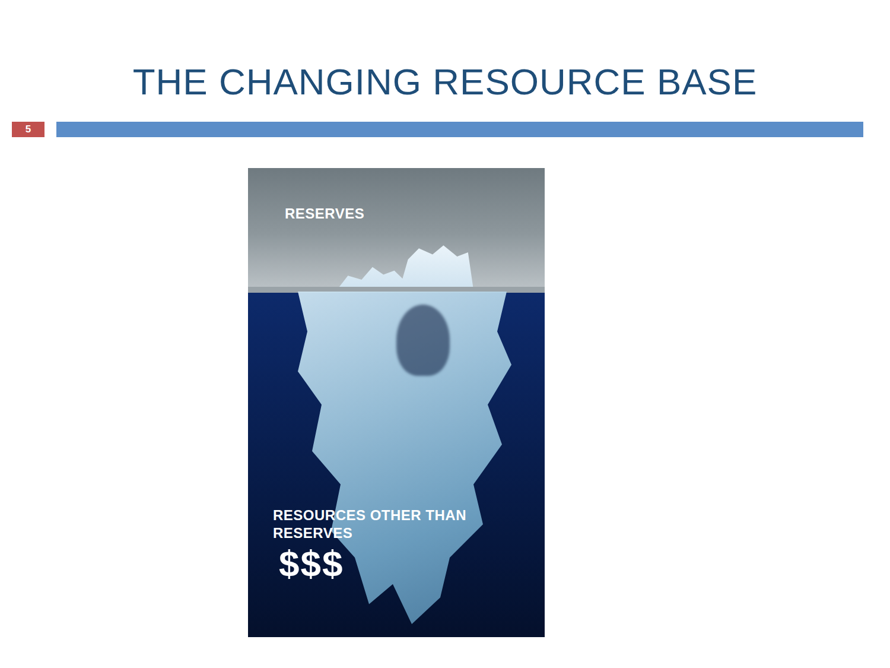The Changing Resource Base
5
Reserves
Resources other than
reserves
$$$